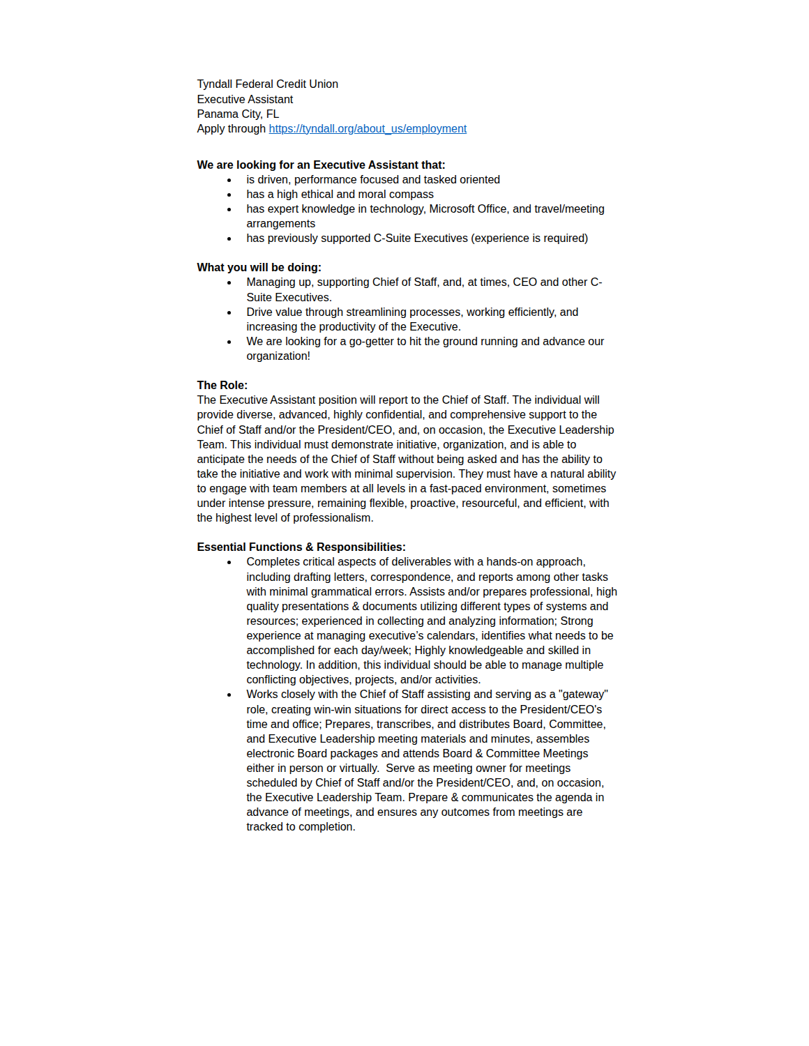Tyndall Federal Credit Union
Executive Assistant
Panama City, FL
Apply through https://tyndall.org/about_us/employment
We are looking for an Executive Assistant that:
is driven, performance focused and tasked oriented
has a high ethical and moral compass
has expert knowledge in technology, Microsoft Office, and travel/meeting arrangements
has previously supported C-Suite Executives (experience is required)
What you will be doing:
Managing up, supporting Chief of Staff, and, at times, CEO and other C-Suite Executives.
Drive value through streamlining processes, working efficiently, and increasing the productivity of the Executive.
We are looking for a go-getter to hit the ground running and advance our organization!
The Role:
The Executive Assistant position will report to the Chief of Staff. The individual will provide diverse, advanced, highly confidential, and comprehensive support to the Chief of Staff and/or the President/CEO, and, on occasion, the Executive Leadership Team. This individual must demonstrate initiative, organization, and is able to anticipate the needs of the Chief of Staff without being asked and has the ability to take the initiative and work with minimal supervision. They must have a natural ability to engage with team members at all levels in a fast-paced environment, sometimes under intense pressure, remaining flexible, proactive, resourceful, and efficient, with the highest level of professionalism.
Essential Functions & Responsibilities:
Completes critical aspects of deliverables with a hands-on approach, including drafting letters, correspondence, and reports among other tasks with minimal grammatical errors. Assists and/or prepares professional, high quality presentations & documents utilizing different types of systems and resources; experienced in collecting and analyzing information; Strong experience at managing executive’s calendars, identifies what needs to be accomplished for each day/week; Highly knowledgeable and skilled in technology. In addition, this individual should be able to manage multiple conflicting objectives, projects, and/or activities.
Works closely with the Chief of Staff assisting and serving as a "gateway" role, creating win-win situations for direct access to the President/CEO's time and office; Prepares, transcribes, and distributes Board, Committee, and Executive Leadership meeting materials and minutes, assembles electronic Board packages and attends Board & Committee Meetings either in person or virtually. Serve as meeting owner for meetings scheduled by Chief of Staff and/or the President/CEO, and, on occasion, the Executive Leadership Team. Prepare & communicates the agenda in advance of meetings, and ensures any outcomes from meetings are tracked to completion.